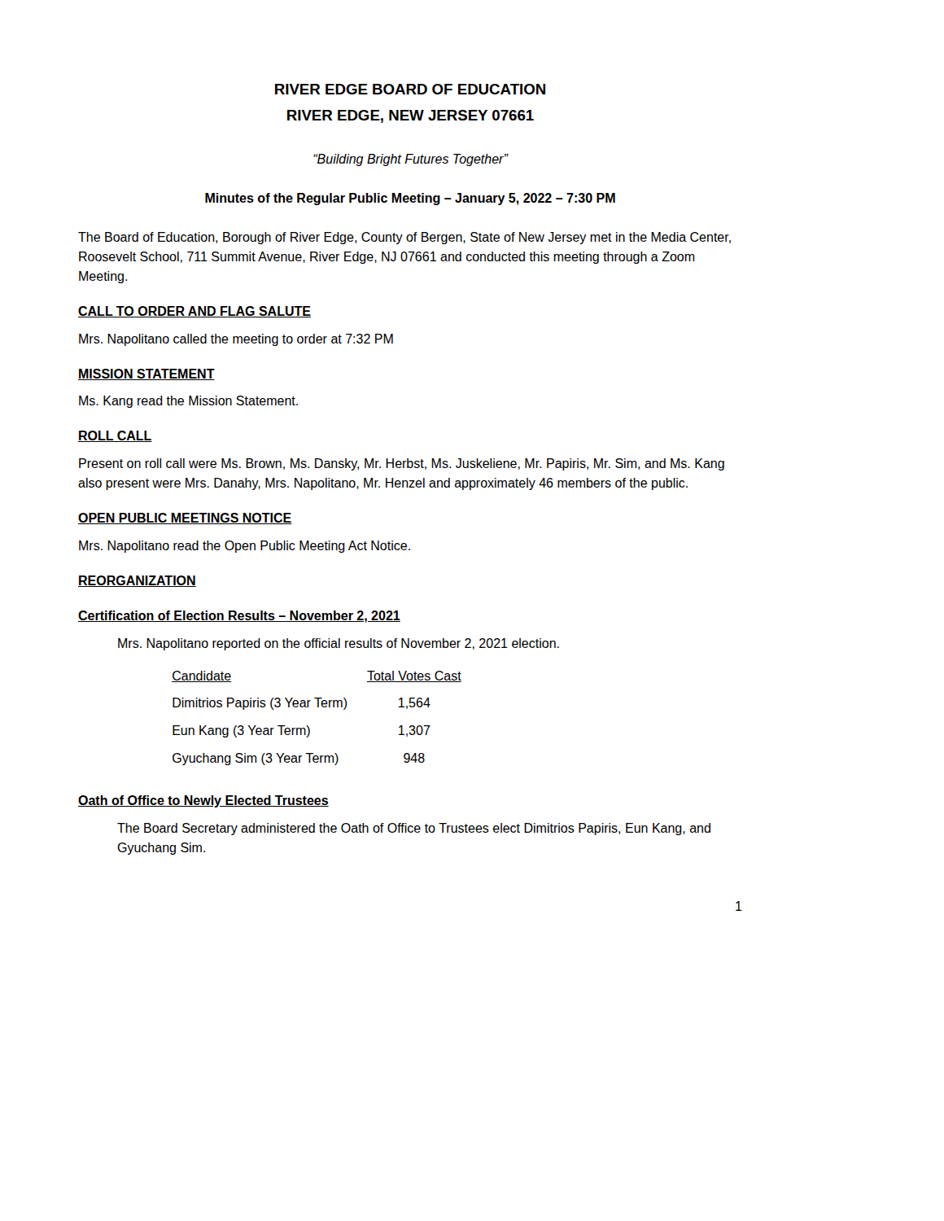RIVER EDGE BOARD OF EDUCATION
RIVER EDGE, NEW JERSEY 07661
“Building Bright Futures Together”
Minutes of the Regular Public Meeting – January 5, 2022 – 7:30 PM
The Board of Education, Borough of River Edge, County of Bergen, State of New Jersey met in the Media Center, Roosevelt School, 711 Summit Avenue, River Edge, NJ 07661 and conducted this meeting through a Zoom Meeting.
CALL TO ORDER AND FLAG SALUTE
Mrs. Napolitano called the meeting to order at 7:32 PM
MISSION STATEMENT
Ms. Kang read the Mission Statement.
ROLL CALL
Present on roll call were Ms. Brown, Ms. Dansky, Mr. Herbst, Ms. Juskeliene, Mr. Papiris, Mr. Sim, and Ms. Kang also present were Mrs. Danahy, Mrs. Napolitano, Mr. Henzel and approximately 46 members of the public.
OPEN PUBLIC MEETINGS NOTICE
Mrs. Napolitano read the Open Public Meeting Act Notice.
REORGANIZATION
Certification of Election Results – November 2, 2021
Mrs. Napolitano reported on the official results of November 2, 2021 election.
| Candidate | Total Votes Cast |
| --- | --- |
| Dimitrios Papiris (3 Year Term) | 1,564 |
| Eun Kang (3 Year Term) | 1,307 |
| Gyuchang Sim (3 Year Term) | 948 |
Oath of Office to Newly Elected Trustees
The Board Secretary administered the Oath of Office to Trustees elect Dimitrios Papiris, Eun Kang, and Gyuchang Sim.
1